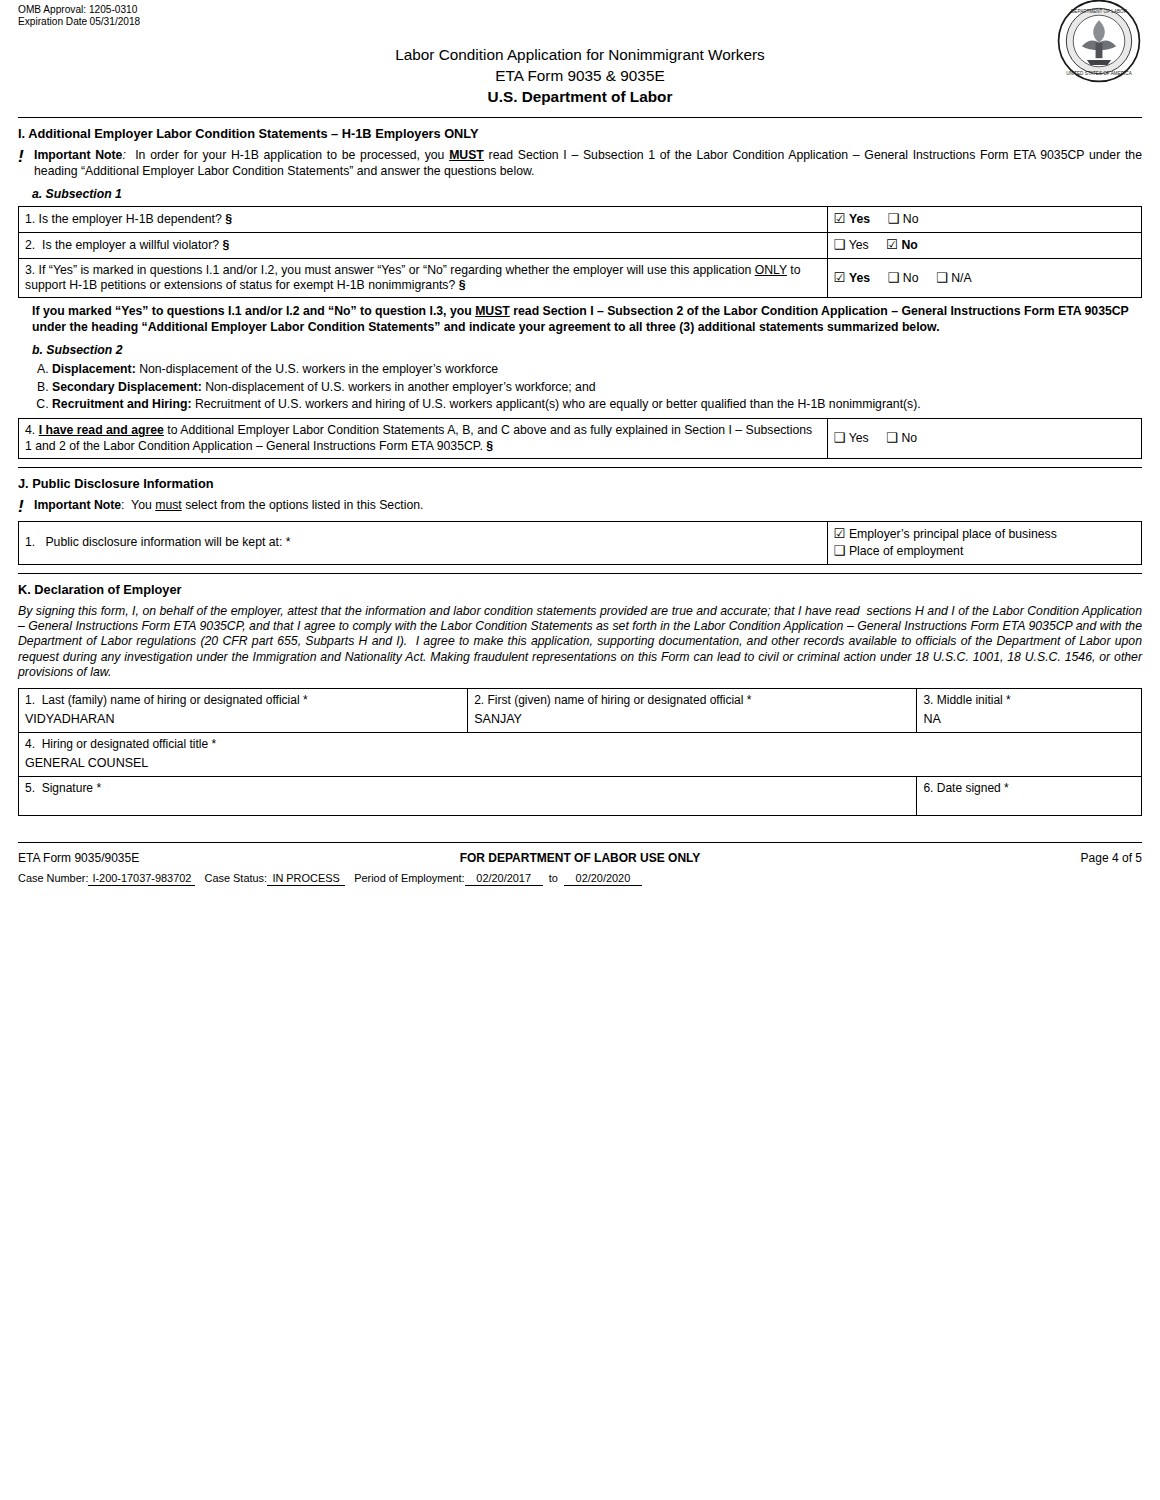OMB Approval: 1205-0310
Expiration Date 05/31/2018
DEPARTMENT OF LABOR UNITED STATES OF AMERICA
Labor Condition Application for Nonimmigrant Workers
ETA Form 9035 & 9035E
U.S. Department of Labor
I. Additional Employer Labor Condition Statements – H-1B Employers ONLY
! Important Note: In order for your H-1B application to be processed, you MUST read Section I – Subsection 1 of the Labor Condition Application – General Instructions Form ETA 9035CP under the heading “Additional Employer Labor Condition Statements” and answer the questions below.
a. Subsection 1
| 1. Is the employer H-1B dependent? § | ☑ Yes ❑ No |
| 2. Is the employer a willful violator? § | ❑ Yes ☑ No |
| 3. If “Yes” is marked in questions I.1 and/or I.2, you must answer “Yes” or “No” regarding whether the employer will use this application ONLY to support H-1B petitions or extensions of status for exempt H-1B nonimmigrants? § | ☑ Yes ❑ No ❑ N/A |
If you marked “Yes” to questions I.1 and/or I.2 and “No” to question I.3, you MUST read Section I – Subsection 2 of the Labor Condition Application – General Instructions Form ETA 9035CP under the heading “Additional Employer Labor Condition Statements” and indicate your agreement to all three (3) additional statements summarized below.
b. Subsection 2
Displacement: Non-displacement of the U.S. workers in the employer’s workforce
Secondary Displacement: Non-displacement of U.S. workers in another employer’s workforce; and
Recruitment and Hiring: Recruitment of U.S. workers and hiring of U.S. workers applicant(s) who are equally or better qualified than the H-1B nonimmigrant(s).
| 4. I have read and agree to Additional Employer Labor Condition Statements A, B, and C above and as fully explained in Section I – Subsections 1 and 2 of the Labor Condition Application – General Instructions Form ETA 9035CP. § | ❑ Yes ❑ No |
J. Public Disclosure Information
! Important Note: You must select from the options listed in this Section.
| 1. Public disclosure information will be kept at: * | ☑ Employer’s principal place of business ❑ Place of employment |
K. Declaration of Employer
By signing this form, I, on behalf of the employer, attest that the information and labor condition statements provided are true and accurate; that I have read sections H and I of the Labor Condition Application – General Instructions Form ETA 9035CP, and that I agree to comply with the Labor Condition Statements as set forth in the Labor Condition Application – General Instructions Form ETA 9035CP and with the Department of Labor regulations (20 CFR part 655, Subparts H and I). I agree to make this application, supporting documentation, and other records available to officials of the Department of Labor upon request during any investigation under the Immigration and Nationality Act. Making fraudulent representations on this Form can lead to civil or criminal action under 18 U.S.C. 1001, 18 U.S.C. 1546, or other provisions of law.
| 1. Last (family) name of hiring or designated official * VIDYADHARAN | 2. First (given) name of hiring or designated official * SANJAY | 3. Middle initial * NA |
| 4. Hiring or designated official title * GENERAL COUNSEL |
| 5. Signature * | 6. Date signed * |
| ETA Form 9035/9035E | FOR DEPARTMENT OF LABOR USE ONLY | Page 4 of 5 |
Case Number:I-200-17037-983702 Case Status:IN PROCESS Period of Employment:02/20/2017 to 02/20/2020